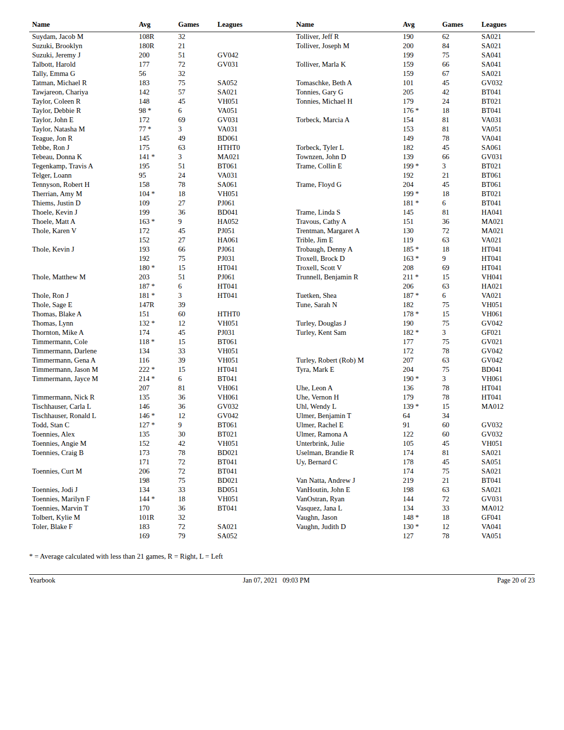| Name | Avg | Games | Leagues | | Name | Avg | Games | Leagues |
| --- | --- | --- | --- | --- | --- | --- | --- | --- |
| Suydam, Jacob M | 108R | 32 | | | Tolliver, Jeff R | 190 | 62 | SA021 |
| Suzuki, Brooklyn | 180R | 21 | | | Tolliver, Joseph M | 200 | 84 | SA021 |
| Suzuki, Jeremy J | 200 | 51 | GV042 | | | 199 | 75 | SA041 |
| Talbott, Harold | 177 | 72 | GV031 | | Tolliver, Marla K | 159 | 66 | SA041 |
| Tally, Emma G | 56 | 32 | | | | 159 | 67 | SA021 |
| Tatman, Michael R | 183 | 75 | SA052 | | Tomaschke, Beth A | 101 | 45 | GV032 |
| Tawjareon, Chariya | 142 | 57 | SA021 | | Tonnies, Gary G | 205 | 42 | BT041 |
| Taylor, Coleen R | 148 | 45 | VH051 | | Tonnies, Michael H | 179 | 24 | BT021 |
| Taylor, Debbie R | 98 * | 6 | VA051 | | | 176 * | 18 | BT041 |
| Taylor, John E | 172 | 69 | GV031 | | Torbeck, Marcia A | 154 | 81 | VA031 |
| Taylor, Natasha M | 77 * | 3 | VA031 | | | 153 | 81 | VA051 |
| Teague, Jon R | 145 | 49 | BD061 | | | 149 | 78 | VA041 |
| Tebbe, Ron J | 175 | 63 | HTHT0 | | Torbeck, Tyler L | 182 | 45 | SA061 |
| Tebeau, Donna K | 141 * | 3 | MA021 | | Townzen, John D | 139 | 66 | GV031 |
| Tegenkamp, Travis A | 195 | 51 | BT061 | | Trame, Collin E | 199 * | 3 | BT021 |
| Telger, Loann | 95 | 24 | VA031 | | | 192 | 21 | BT061 |
| Tennyson, Robert H | 158 | 78 | SA061 | | Trame, Floyd G | 204 | 45 | BT061 |
| Therrian, Amy M | 104 * | 18 | VH051 | | | 199 * | 18 | BT021 |
| Thiems, Justin D | 109 | 27 | PJ061 | | | 181 * | 6 | BT041 |
| Thoele, Kevin J | 199 | 36 | BD041 | | Trame, Linda S | 145 | 81 | HA041 |
| Thoele, Matt A | 163 * | 9 | HA052 | | Travous, Cathy A | 151 | 36 | MA021 |
| Thole, Karen V | 172 | 45 | PJ051 | | Trentman, Margaret A | 130 | 72 | MA021 |
| | 152 | 27 | HA061 | | Trible, Jim E | 119 | 63 | VA021 |
| Thole, Kevin J | 193 | 66 | PJ061 | | Trobaugh, Denny A | 185 * | 18 | HT041 |
| | 192 | 75 | PJ031 | | Troxell, Brock D | 163 * | 9 | HT041 |
| | 180 * | 15 | HT041 | | Troxell, Scott V | 208 | 69 | HT041 |
| Thole, Matthew M | 203 | 51 | PJ061 | | Trunnell, Benjamin R | 211 * | 15 | VH041 |
| | 187 * | 6 | HT041 | | | 206 | 63 | HA021 |
| Thole, Ron J | 181 * | 3 | HT041 | | Tuetken, Shea | 187 * | 6 | VA021 |
| Thole, Sage E | 147R | 39 | | | Tune, Sarah N | 182 | 75 | VH051 |
| Thomas, Blake A | 151 | 60 | HTHT0 | | | 178 * | 15 | VH061 |
| Thomas, Lynn | 132 * | 12 | VH051 | | Turley, Douglas J | 190 | 75 | GV042 |
| Thornton, Mike A | 174 | 45 | PJ031 | | Turley, Kent Sam | 182 * | 3 | GF021 |
| Timmermann, Cole | 118 * | 15 | BT061 | | | 177 | 75 | GV021 |
| Timmermann, Darlene | 134 | 33 | VH051 | | | 172 | 78 | GV042 |
| Timmermann, Gena A | 116 | 39 | VH051 | | Turley, Robert (Rob) M | 207 | 63 | GV042 |
| Timmermann, Jason M | 222 * | 15 | HT041 | | Tyra, Mark E | 204 | 75 | BD041 |
| Timmermann, Jayce M | 214 * | 6 | BT041 | | | 190 * | 3 | VH061 |
| | 207 | 81 | VH061 | | Uhe, Leon A | 136 | 78 | HT041 |
| Timmermann, Nick R | 135 | 36 | VH061 | | Uhe, Vernon H | 179 | 78 | HT041 |
| Tischhauser, Carla L | 146 | 36 | GV032 | | Uhl, Wendy L | 139 * | 15 | MA012 |
| Tischhauser, Ronald L | 146 * | 12 | GV042 | | Ulmer, Benjamin T | 64 | 34 | |
| Todd, Stan C | 127 * | 9 | BT061 | | Ulmer, Rachel E | 91 | 60 | GV032 |
| Toennies, Alex | 135 | 30 | BT021 | | Ulmer, Ramona A | 122 | 60 | GV032 |
| Toennies, Angie M | 152 | 42 | VH051 | | Unterbrink, Julie | 105 | 45 | VH051 |
| Toennies, Craig B | 173 | 78 | BD021 | | Uselman, Brandie R | 174 | 81 | SA021 |
| | 171 | 72 | BT041 | | Uy, Bernard C | 178 | 45 | SA051 |
| Toennies, Curt M | 206 | 72 | BT041 | | | 174 | 75 | SA021 |
| | 198 | 75 | BD021 | | Van Natta, Andrew J | 219 | 21 | BT041 |
| Toennies, Jodi J | 134 | 33 | BD051 | | VanHoutin, John E | 198 | 63 | SA021 |
| Toennies, Marilyn F | 144 * | 18 | VH051 | | VanOstran, Ryan | 144 | 72 | GV031 |
| Toennies, Marvin T | 170 | 36 | BT041 | | Vasquez, Jana L | 134 | 33 | MA012 |
| Tolbert, Kylie M | 101R | 32 | | | Vaughn, Jason | 148 * | 18 | GF041 |
| Toler, Blake F | 183 | 72 | SA021 | | Vaughn, Judith D | 130 * | 12 | VA041 |
| | 169 | 79 | SA052 | | | 127 | 78 | VA051 |
* = Average calculated with less than 21 games, R = Right, L = Left
Yearbook
Jan 07, 2021 09:03 PM
Page 20 of 23